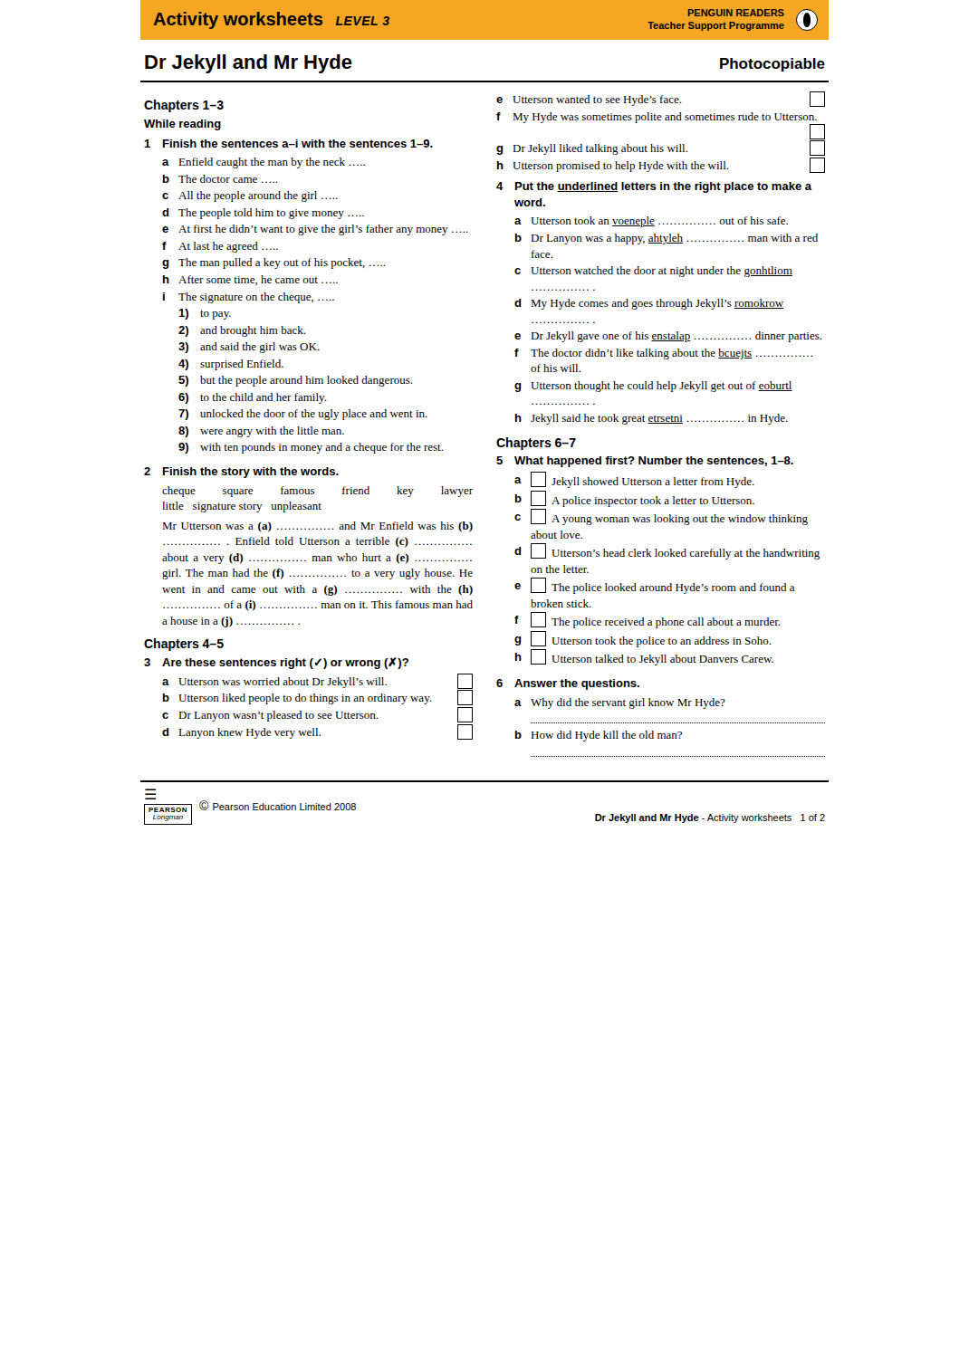Activity worksheets LEVEL 3
PENGUIN READERS
Teacher Support Programme
Dr Jekyll and Mr Hyde
Photocopiable
Chapters 1–3
While reading
1
Finish the sentences a–i with the sentences 1–9.
a
Enfield caught the man by the neck …..
b
The doctor came …..
c
All the people around the girl …..
d
The people told him to give money …..
e
At first he didn’t want to give the girl’s father any money …..
f
At last he agreed …..
g
The man pulled a key out of his pocket, …..
h
After some time, he came out …..
i
The signature on the cheque, …..
1)
to pay.
2)
and brought him back.
3)
and said the girl was OK.
4)
surprised Enfield.
5)
but the people around him looked dangerous.
6)
to the child and her family.
7)
unlocked the door of the ugly place and went in.
8)
were angry with the little man.
9)
with ten pounds in money and a cheque for the rest.
2
Finish the story with the words.
cheque square famous friend key lawyer little signature story unpleasant
Mr Utterson was a (a) …………… and Mr Enfield was his (b) …………… . Enfield told Utterson a terrible (c) …………… about a very (d) …………… man who hurt a (e) …………… girl. The man had the (f) …………… to a very ugly house. He went in and came out with a (g) …………… with the (h) …………… of a (i) …………… man on it. This famous man had a house in a (j) …………… .
Chapters 4–5
3
Are these sentences right (✓) or wrong (✗)?
a
Utterson was worried about Dr Jekyll’s will.
b
Utterson liked people to do things in an ordinary way.
c
Dr Lanyon wasn’t pleased to see Utterson.
d
Lanyon knew Hyde very well.
e
Utterson wanted to see Hyde’s face.
f
My Hyde was sometimes polite and sometimes rude to Utterson.
g
Dr Jekyll liked talking about his will.
h
Utterson promised to help Hyde with the will.
4
Put the underlined letters in the right place to make a word.
a
Utterson took an voeneple …………… out of his safe.
b
Dr Lanyon was a happy, ahtyleh …………… man with a red face.
c
Utterson watched the door at night under the gonhtliom …………… .
d
My Hyde comes and goes through Jekyll’s romokrow …………… .
e
Dr Jekyll gave one of his enstalap …………… dinner parties.
f
The doctor didn’t like talking about the bcuejts …………… of his will.
g
Utterson thought he could help Jekyll get out of eoburtl …………… .
h
Jekyll said he took great etrsetni …………… in Hyde.
Chapters 6–7
5
What happened first? Number the sentences, 1–8.
a
Jekyll showed Utterson a letter from Hyde.
b
A police inspector took a letter to Utterson.
c
A young woman was looking out the window thinking about love.
d
Utterson’s head clerk looked carefully at the handwriting on the letter.
e
The police looked around Hyde’s room and found a broken stick.
f
The police received a phone call about a murder.
g
Utterson took the police to an address in Soho.
h
Utterson talked to Jekyll about Danvers Carew.
6
Answer the questions.
a
Why did the servant girl know Mr Hyde?
b
How did Hyde kill the old man?
☰
PEARSON
Longman
©Pearson Education Limited 2008
Dr Jekyll and Mr Hyde - Activity worksheets 1 of 2